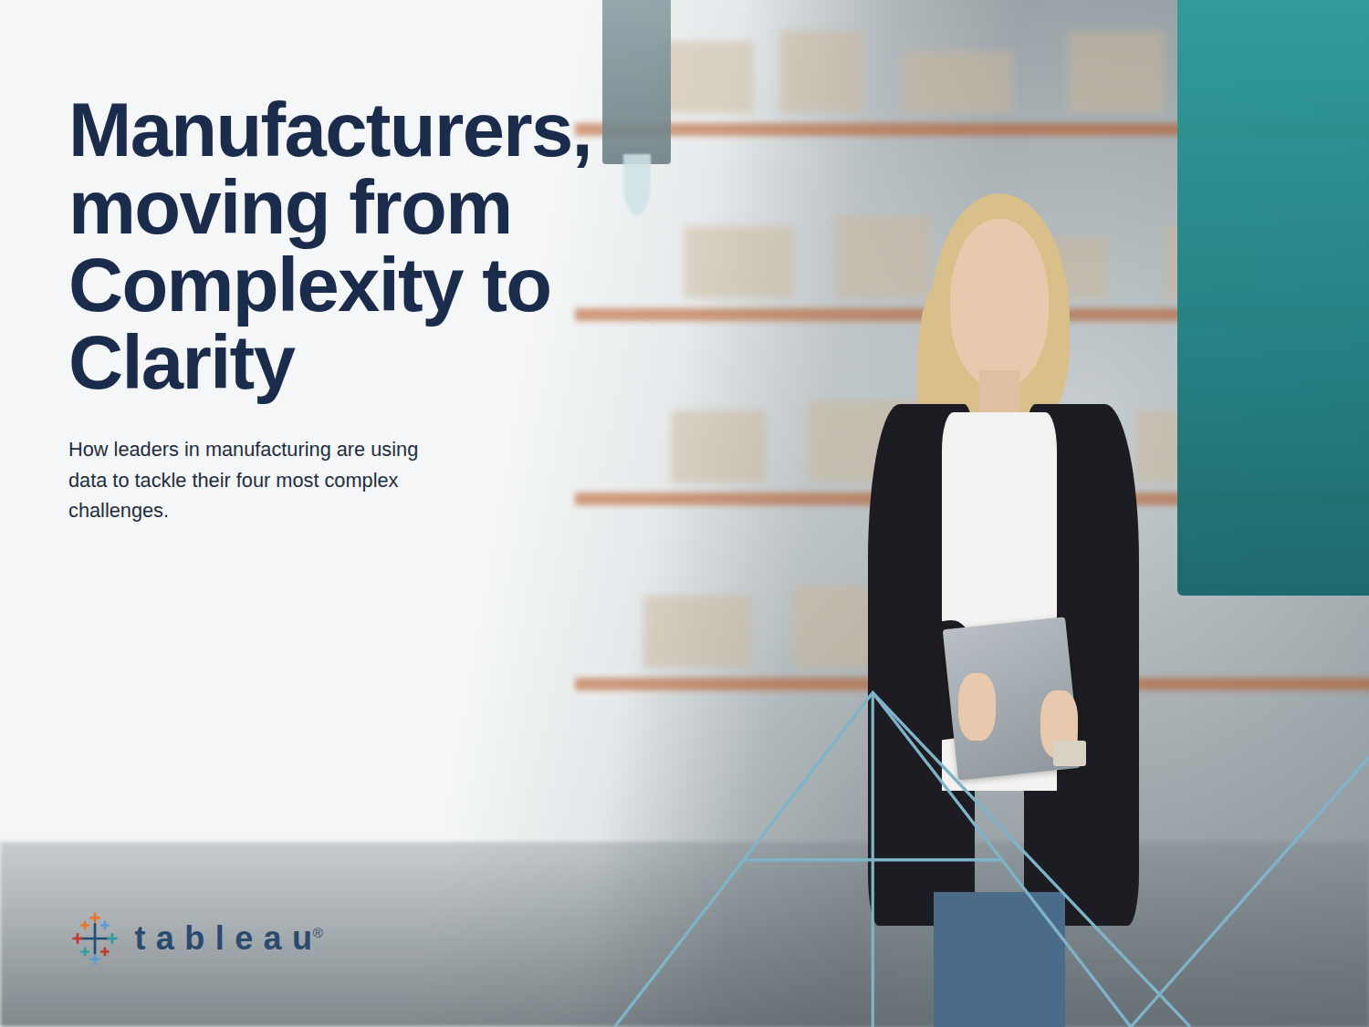Manufacturers, moving from Complexity to Clarity
How leaders in manufacturing are using data to tackle their four most complex challenges.
t a b l e a u®